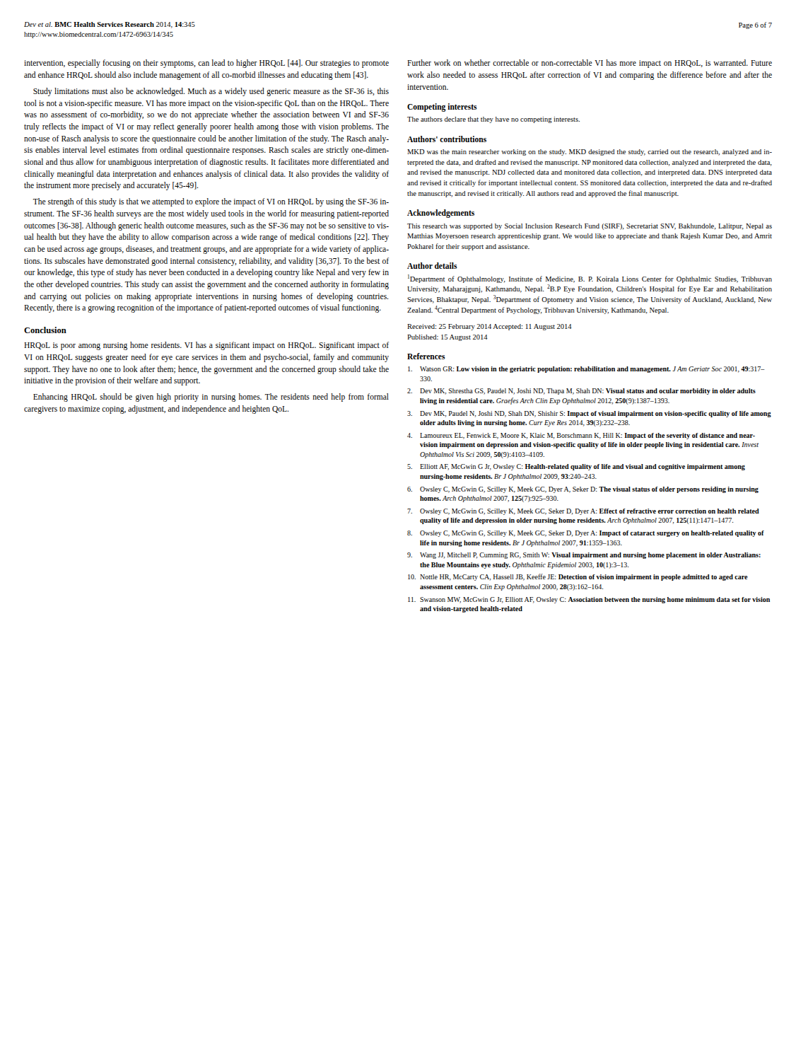Dev et al. BMC Health Services Research 2014, 14:345
http://www.biomedcentral.com/1472-6963/14/345
Page 6 of 7
intervention, especially focusing on their symptoms, can lead to higher HRQoL [44]. Our strategies to promote and enhance HRQoL should also include management of all co-morbid illnesses and educating them [43].
Study limitations must also be acknowledged. Much as a widely used generic measure as the SF-36 is, this tool is not a vision-specific measure. VI has more impact on the vision-specific QoL than on the HRQoL. There was no assessment of co-morbidity, so we do not appreciate whether the association between VI and SF-36 truly reflects the impact of VI or may reflect generally poorer health among those with vision problems. The non-use of Rasch analysis to score the questionnaire could be another limitation of the study. The Rasch analysis enables interval level estimates from ordinal questionnaire responses. Rasch scales are strictly one-dimensional and thus allow for unambiguous interpretation of diagnostic results. It facilitates more differentiated and clinically meaningful data interpretation and enhances analysis of clinical data. It also provides the validity of the instrument more precisely and accurately [45-49].
The strength of this study is that we attempted to explore the impact of VI on HRQoL by using the SF-36 instrument. The SF-36 health surveys are the most widely used tools in the world for measuring patient-reported outcomes [36-38]. Although generic health outcome measures, such as the SF-36 may not be so sensitive to visual health but they have the ability to allow comparison across a wide range of medical conditions [22]. They can be used across age groups, diseases, and treatment groups, and are appropriate for a wide variety of applications. Its subscales have demonstrated good internal consistency, reliability, and validity [36,37]. To the best of our knowledge, this type of study has never been conducted in a developing country like Nepal and very few in the other developed countries. This study can assist the government and the concerned authority in formulating and carrying out policies on making appropriate interventions in nursing homes of developing countries. Recently, there is a growing recognition of the importance of patient-reported outcomes of visual functioning.
Conclusion
HRQoL is poor among nursing home residents. VI has a significant impact on HRQoL. Significant impact of VI on HRQoL suggests greater need for eye care services in them and psycho-social, family and community support. They have no one to look after them; hence, the government and the concerned group should take the initiative in the provision of their welfare and support.
Enhancing HRQoL should be given high priority in nursing homes. The residents need help from formal caregivers to maximize coping, adjustment, and independence and heighten QoL.
Further work on whether correctable or non-correctable VI has more impact on HRQoL, is warranted. Future work also needed to assess HRQoL after correction of VI and comparing the difference before and after the intervention.
Competing interests
The authors declare that they have no competing interests.
Authors' contributions
MKD was the main researcher working on the study. MKD designed the study, carried out the research, analyzed and interpreted the data, and drafted and revised the manuscript. NP monitored data collection, analyzed and interpreted the data, and revised the manuscript. NDJ collected data and monitored data collection, and interpreted data. DNS interpreted data and revised it critically for important intellectual content. SS monitored data collection, interpreted the data and re-drafted the manuscript, and revised it critically. All authors read and approved the final manuscript.
Acknowledgements
This research was supported by Social Inclusion Research Fund (SIRF), Secretariat SNV, Bakhundole, Lalitpur, Nepal as Matthias Moyersoen research apprenticeship grant. We would like to appreciate and thank Rajesh Kumar Deo, and Amrit Pokharel for their support and assistance.
Author details
1Department of Ophthalmology, Institute of Medicine, B. P. Koirala Lions Center for Ophthalmic Studies, Tribhuvan University, Maharajgunj, Kathmandu, Nepal. 2B.P Eye Foundation, Children's Hospital for Eye Ear and Rehabilitation Services, Bhaktapur, Nepal. 3Department of Optometry and Vision science, The University of Auckland, Auckland, New Zealand. 4Central Department of Psychology, Tribhuvan University, Kathmandu, Nepal.
Received: 25 February 2014 Accepted: 11 August 2014
Published: 15 August 2014
References
Watson GR: Low vision in the geriatric population: rehabilitation and management. J Am Geriatr Soc 2001, 49:317–330.
Dev MK, Shrestha GS, Paudel N, Joshi ND, Thapa M, Shah DN: Visual status and ocular morbidity in older adults living in residential care. Graefes Arch Clin Exp Ophthalmol 2012, 250(9):1387–1393.
Dev MK, Paudel N, Joshi ND, Shah DN, Shishir S: Impact of visual impairment on vision-specific quality of life among older adults living in nursing home. Curr Eye Res 2014, 39(3):232–238.
Lamoureux EL, Fenwick E, Moore K, Klaic M, Borschmann K, Hill K: Impact of the severity of distance and near-vision impairment on depression and vision-specific quality of life in older people living in residential care. Invest Ophthalmol Vis Sci 2009, 50(9):4103–4109.
Elliott AF, McGwin G Jr, Owsley C: Health-related quality of life and visual and cognitive impairment among nursing-home residents. Br J Ophthalmol 2009, 93:240–243.
Owsley C, McGwin G, Scilley K, Meek GC, Dyer A, Seker D: The visual status of older persons residing in nursing homes. Arch Ophthalmol 2007, 125(7):925–930.
Owsley C, McGwin G, Scilley K, Meek GC, Seker D, Dyer A: Effect of refractive error correction on health related quality of life and depression in older nursing home residents. Arch Ophthalmol 2007, 125(11):1471–1477.
Owsley C, McGwin G, Scilley K, Meek GC, Seker D, Dyer A: Impact of cataract surgery on health-related quality of life in nursing home residents. Br J Ophthalmol 2007, 91:1359–1363.
Wang JJ, Mitchell P, Cumming RG, Smith W: Visual impairment and nursing home placement in older Australians: the Blue Mountains eye study. Ophthalmic Epidemiol 2003, 10(1):3–13.
Nottle HR, McCarty CA, Hassell JB, Keeffe JE: Detection of vision impairment in people admitted to aged care assessment centers. Clin Exp Ophthalmol 2000, 28(3):162–164.
Swanson MW, McGwin G Jr, Elliott AF, Owsley C: Association between the nursing home minimum data set for vision and vision-targeted health-related